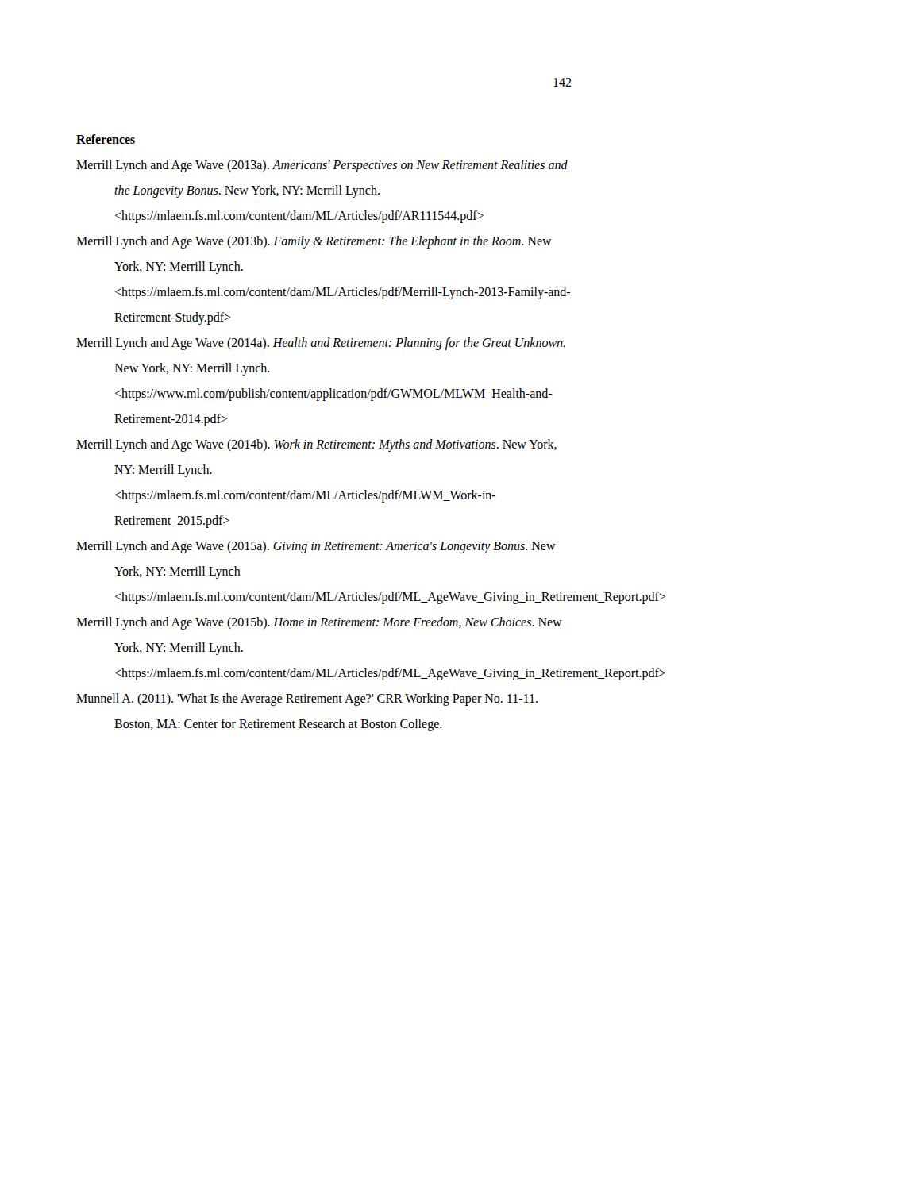142
References
Merrill Lynch and Age Wave (2013a). Americans' Perspectives on New Retirement Realities and the Longevity Bonus. New York, NY: Merrill Lynch. <https://mlaem.fs.ml.com/content/dam/ML/Articles/pdf/AR111544.pdf>
Merrill Lynch and Age Wave (2013b). Family & Retirement: The Elephant in the Room. New York, NY: Merrill Lynch. <https://mlaem.fs.ml.com/content/dam/ML/Articles/pdf/Merrill-Lynch-2013-Family-and-Retirement-Study.pdf>
Merrill Lynch and Age Wave (2014a). Health and Retirement: Planning for the Great Unknown. New York, NY: Merrill Lynch. <https://www.ml.com/publish/content/application/pdf/GWMOL/MLWM_Health-and-Retirement-2014.pdf>
Merrill Lynch and Age Wave (2014b). Work in Retirement: Myths and Motivations. New York, NY: Merrill Lynch. <https://mlaem.fs.ml.com/content/dam/ML/Articles/pdf/MLWM_Work-in-Retirement_2015.pdf>
Merrill Lynch and Age Wave (2015a). Giving in Retirement: America's Longevity Bonus. New York, NY: Merrill Lynch <https://mlaem.fs.ml.com/content/dam/ML/Articles/pdf/ML_AgeWave_Giving_in_Retirement_Report.pdf>
Merrill Lynch and Age Wave (2015b). Home in Retirement: More Freedom, New Choices. New York, NY: Merrill Lynch. <https://mlaem.fs.ml.com/content/dam/ML/Articles/pdf/ML_AgeWave_Giving_in_Retirement_Report.pdf>
Munnell A. (2011). 'What Is the Average Retirement Age?' CRR Working Paper No. 11-11. Boston, MA: Center for Retirement Research at Boston College.